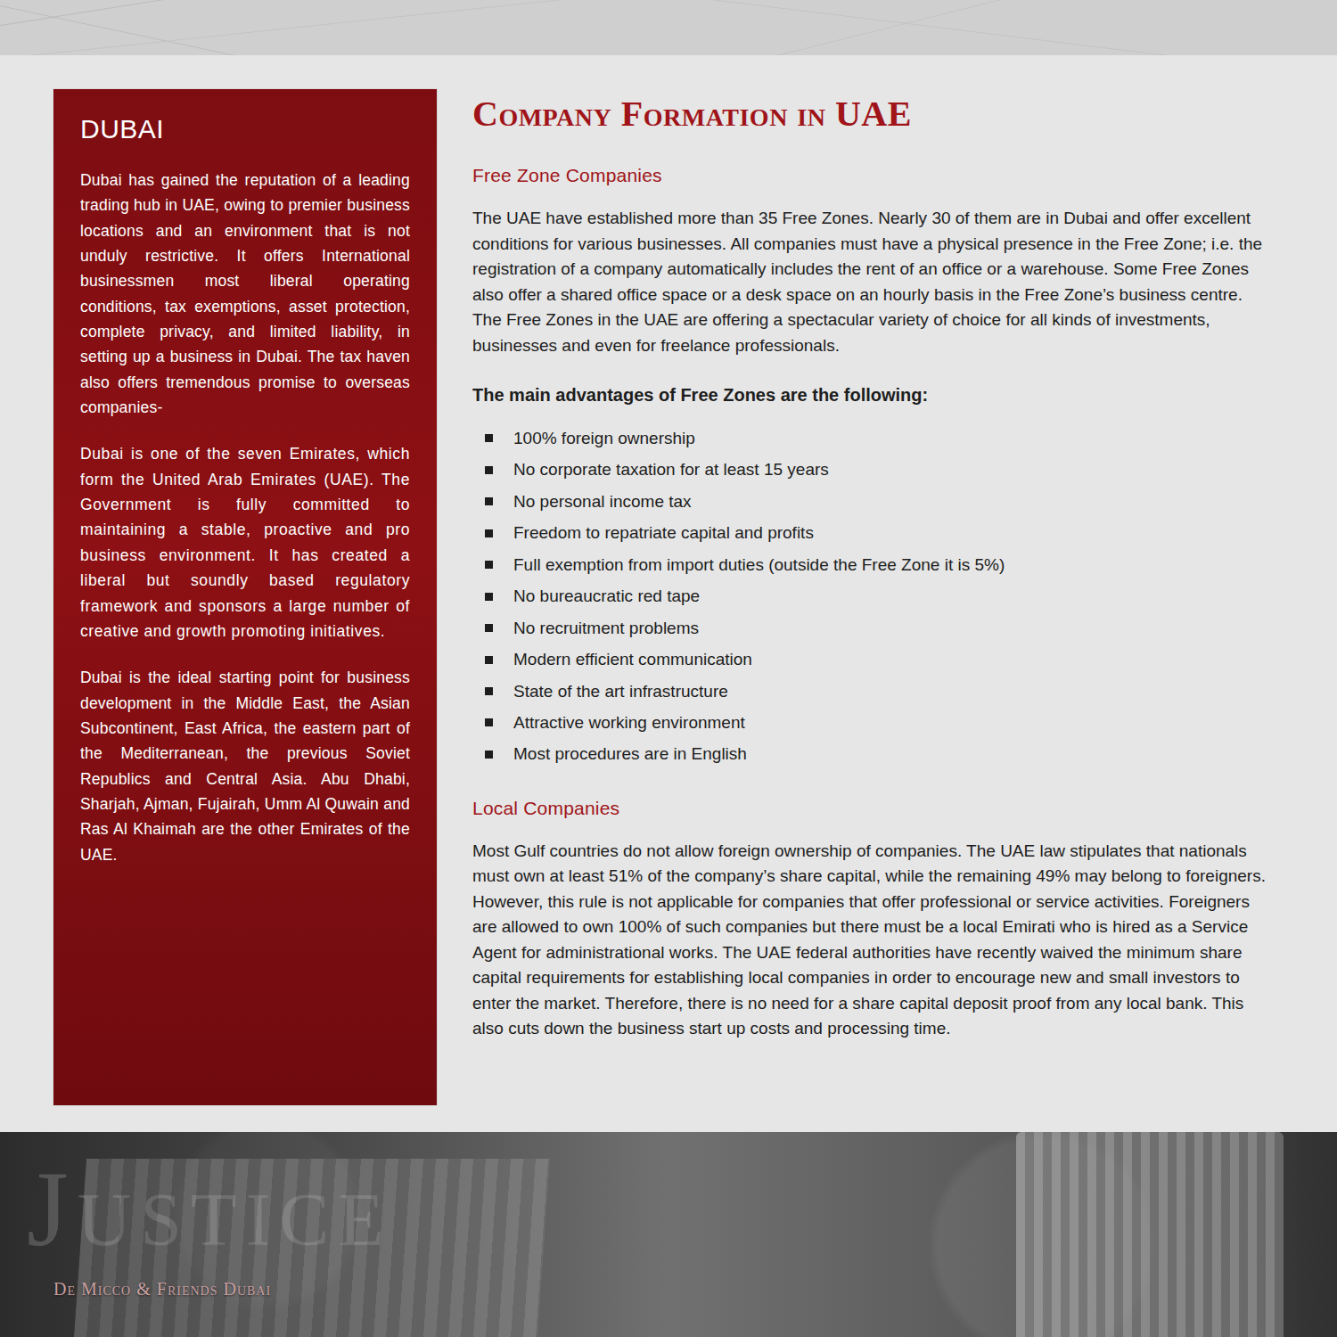DUBAI
Dubai has gained the reputation of a leading trading hub in UAE, owing to premier business locations and an environment that is not unduly restrictive. It offers International businessmen most liberal operating conditions, tax exemptions, asset protection, complete privacy, and limited liability, in setting up a business in Dubai. The tax haven also offers tremendous promise to overseas companies-
Dubai is one of the seven Emirates, which form the United Arab Emirates (UAE). The Government is fully committed to maintaining a stable, proactive and pro business environment. It has created a liberal but soundly based regulatory framework and sponsors a large number of creative and growth promoting initiatives.
Dubai is the ideal starting point for business development in the Middle East, the Asian Subcontinent, East Africa, the eastern part of the Mediterranean, the previous Soviet Republics and Central Asia. Abu Dhabi, Sharjah, Ajman, Fujairah, Umm Al Quwain and Ras Al Khaimah are the other Emirates of the UAE.
Company Formation in UAE
Free Zone Companies
The UAE have established more than 35 Free Zones. Nearly 30 of them are in Dubai and offer excellent conditions for various businesses. All companies must have a physical presence in the Free Zone; i.e. the registration of a company automatically includes the rent of an office or a warehouse. Some Free Zones also offer a shared office space or a desk space on an hourly basis in the Free Zone’s business centre. The Free Zones in the UAE are offering a spectacular variety of choice for all kinds of investments, businesses and even for freelance professionals.
The main advantages of Free Zones are the following:
100% foreign ownership
No corporate taxation for at least 15 years
No personal income tax
Freedom to repatriate capital and profits
Full exemption from import duties (outside the Free Zone it is 5%)
No bureaucratic red tape
No recruitment problems
Modern efficient communication
State of the art infrastructure
Attractive working environment
Most procedures are in English
Local Companies
Most Gulf countries do not allow foreign ownership of companies. The UAE law stipulates that nationals must own at least 51% of the company’s share capital, while the remaining 49% may belong to foreigners. However, this rule is not applicable for companies that offer professional or service activities. Foreigners are allowed to own 100% of such companies but there must be a local Emirati who is hired as a Service Agent for administrational works. The UAE federal authorities have recently waived the minimum share capital requirements for establishing local companies in order to encourage new and small investors to enter the market. Therefore, there is no need for a share capital deposit proof from any local bank. This also cuts down the business start up costs and processing time.
Justice
De Micco & Friends Dubai